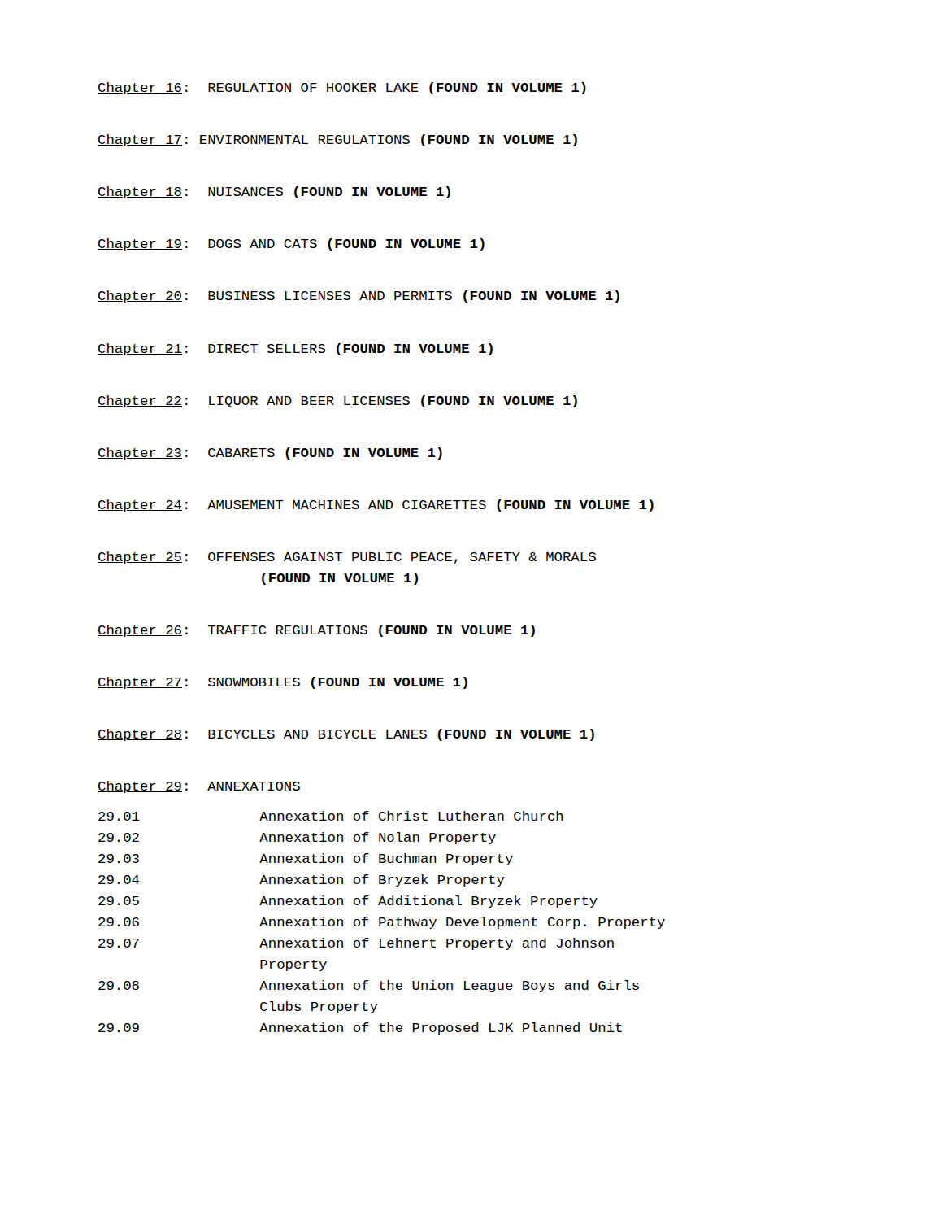Chapter 16: REGULATION OF HOOKER LAKE (FOUND IN VOLUME 1)
Chapter 17: ENVIRONMENTAL REGULATIONS (FOUND IN VOLUME 1)
Chapter 18: NUISANCES (FOUND IN VOLUME 1)
Chapter 19: DOGS AND CATS (FOUND IN VOLUME 1)
Chapter 20: BUSINESS LICENSES AND PERMITS (FOUND IN VOLUME 1)
Chapter 21: DIRECT SELLERS (FOUND IN VOLUME 1)
Chapter 22: LIQUOR AND BEER LICENSES (FOUND IN VOLUME 1)
Chapter 23: CABARETS (FOUND IN VOLUME 1)
Chapter 24: AMUSEMENT MACHINES AND CIGARETTES (FOUND IN VOLUME 1)
Chapter 25: OFFENSES AGAINST PUBLIC PEACE, SAFETY & MORALS (FOUND IN VOLUME 1)
Chapter 26: TRAFFIC REGULATIONS (FOUND IN VOLUME 1)
Chapter 27: SNOWMOBILES (FOUND IN VOLUME 1)
Chapter 28: BICYCLES AND BICYCLE LANES (FOUND IN VOLUME 1)
Chapter 29: ANNEXATIONS
| 29.01 | Annexation of Christ Lutheran Church |
| 29.02 | Annexation of Nolan Property |
| 29.03 | Annexation of Buchman Property |
| 29.04 | Annexation of Bryzek Property |
| 29.05 | Annexation of Additional Bryzek Property |
| 29.06 | Annexation of Pathway Development Corp. Property |
| 29.07 | Annexation of Lehnert Property and Johnson Property |
| 29.08 | Annexation of the Union League Boys and Girls Clubs Property |
| 29.09 | Annexation of the Proposed LJK Planned Unit |